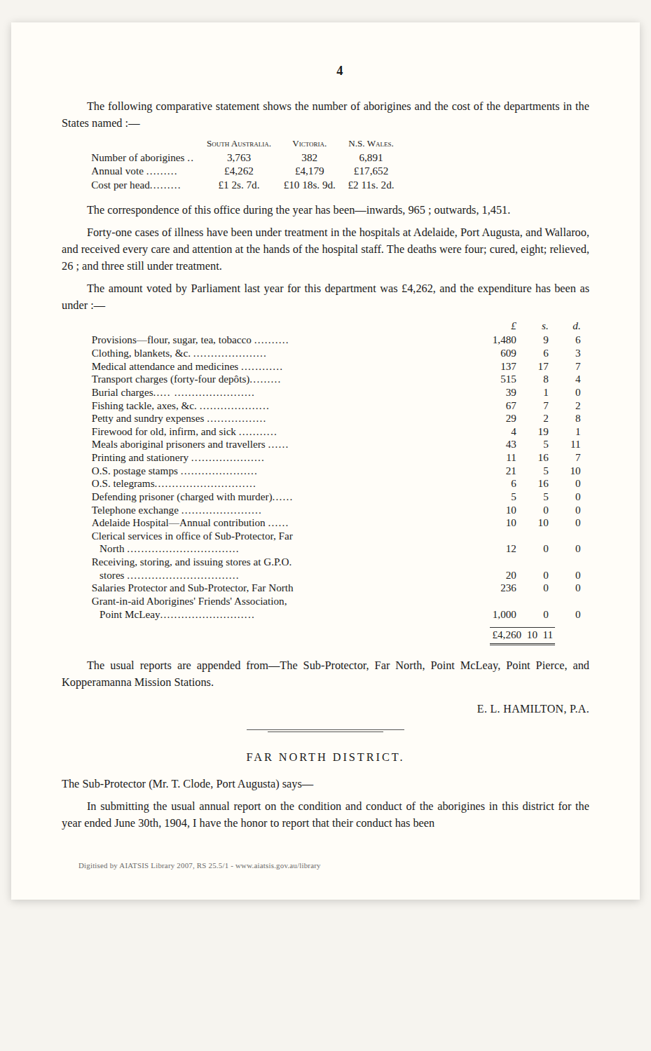4
The following comparative statement shows the number of aborigines and the cost of the departments in the States named :—
| | South Australia. | Victoria. | N.S. Wales. |
| --- | --- | --- | --- |
| Number of aborigines .. | 3,763 | 382 | 6,891 |
| Annual vote ......... | £4,262 | £4,179 | £17,652 |
| Cost per head ......... | £1 2s. 7d. | £10 18s. 9d. | £2 11s. 2d. |
The correspondence of this office during the year has been—inwards, 965 ; outwards, 1,451.
Forty-one cases of illness have been under treatment in the hospitals at Adelaide, Port Augusta, and Wallaroo, and received every care and attention at the hands of the hospital staff. The deaths were four; cured, eight; relieved, 26 ; and three still under treatment.
The amount voted by Parliament last year for this department was £4,262, and the expenditure has been as under :—
| | £ | s. | d. |
| Provisions—flour, sugar, tea, tobacco .......... | 1,480 | 9 | 6 |
| Clothing, blankets, &c. ..................... | 609 | 6 | 3 |
| Medical attendance and medicines ............ | 137 | 17 | 7 |
| Transport charges (forty-four depôts) ......... | 515 | 8 | 4 |
| Burial charges ..... ....................... | 39 | 1 | 0 |
| Fishing tackle, axes, &c. .................... | 67 | 7 | 2 |
| Petty and sundry expenses ................. | 29 | 2 | 8 |
| Firewood for old, infirm, and sick ........... | 4 | 19 | 1 |
| Meals aboriginal prisoners and travellers ...... | 43 | 5 | 11 |
| Printing and stationery ..................... | 11 | 16 | 7 |
| O.S. postage stamps ...................... | 21 | 5 | 10 |
| O.S. telegrams ............................. | 6 | 16 | 0 |
| Defending prisoner (charged with murder) ...... | 5 | 5 | 0 |
| Telephone exchange ....................... | 10 | 0 | 0 |
| Adelaide Hospital—Annual contribution ...... | 10 | 10 | 0 |
| Clerical services in office of Sub-Protector, Far | | | |
| North ................................ | 12 | 0 | 0 |
| Receiving, storing, and issuing stores at G.P.O. | | | |
| stores ................................ | 20 | 0 | 0 |
| Salaries Protector and Sub-Protector, Far North | 236 | 0 | 0 |
| Grant-in-aid Aborigines' Friends' Association, | | | |
| Point McLeay ........................... | 1,000 | 0 | 0 |
£4,260 10 11
The usual reports are appended from—The Sub-Protector, Far North, Point McLeay, Point Pierce, and Kopperamanna Mission Stations.
E. L. HAMILTON, P.A.
FAR NORTH DISTRICT.
The Sub-Protector (Mr. T. Clode, Port Augusta) says—
In submitting the usual annual report on the condition and conduct of the aborigines in this district for the year ended June 30th, 1904, I have the honor to report that their conduct has been
Digitised by AIATSIS Library 2007, RS 25.5/1 - www.aiatsis.gov.au/library